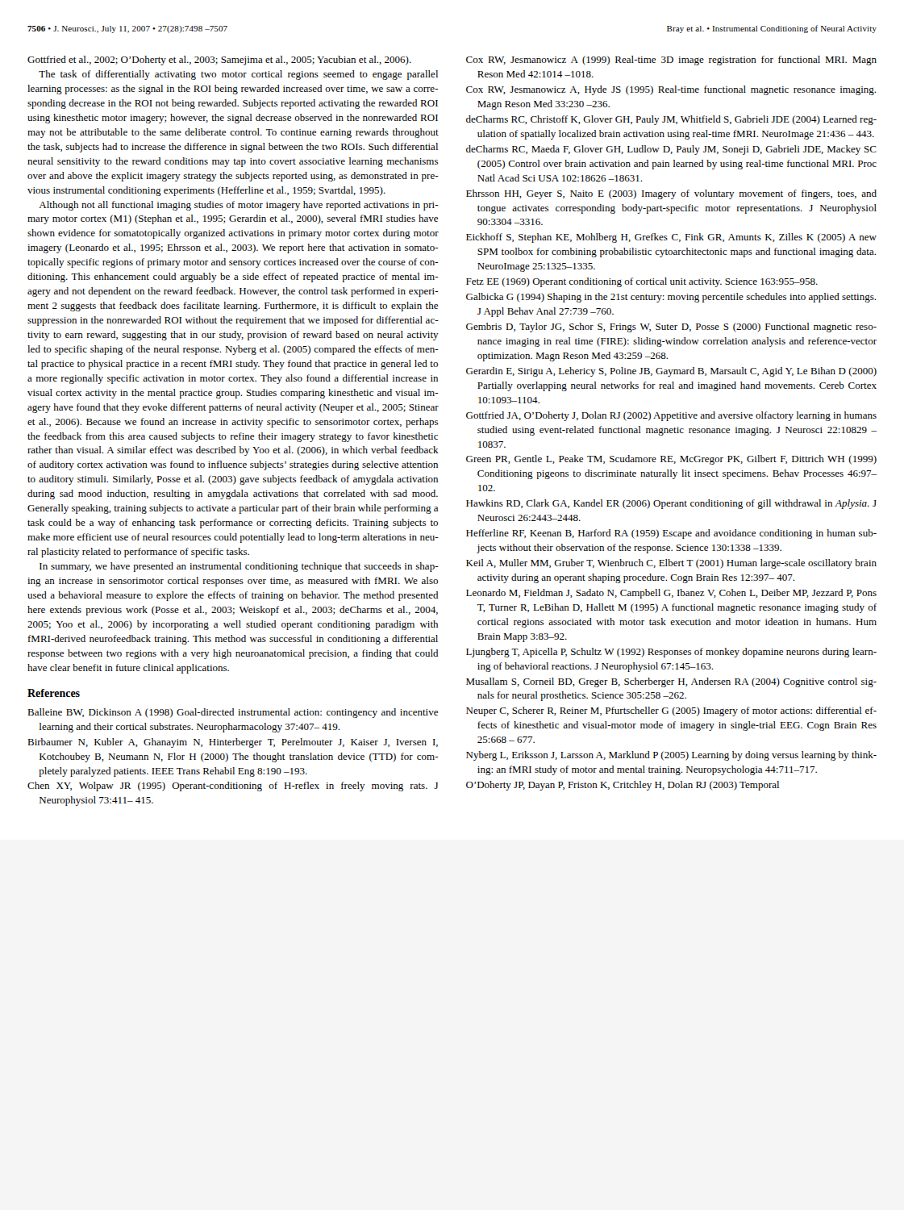7506 • J. Neurosci., July 11, 2007 • 27(28):7498 –7507
Bray et al. • Instrumental Conditioning of Neural Activity
Gottfried et al., 2002; O’Doherty et al., 2003; Samejima et al., 2005; Yacubian et al., 2006).
The task of differentially activating two motor cortical regions seemed to engage parallel learning processes: as the signal in the ROI being rewarded increased over time, we saw a corresponding decrease in the ROI not being rewarded. Subjects reported activating the rewarded ROI using kinesthetic motor imagery; however, the signal decrease observed in the nonrewarded ROI may not be attributable to the same deliberate control. To continue earning rewards throughout the task, subjects had to increase the difference in signal between the two ROIs. Such differential neural sensitivity to the reward conditions may tap into covert associative learning mechanisms over and above the explicit imagery strategy the subjects reported using, as demonstrated in previous instrumental conditioning experiments (Hefferline et al., 1959; Svartdal, 1995).
Although not all functional imaging studies of motor imagery have reported activations in primary motor cortex (M1) (Stephan et al., 1995; Gerardin et al., 2000), several fMRI studies have shown evidence for somatotopically organized activations in primary motor cortex during motor imagery (Leonardo et al., 1995; Ehrsson et al., 2003). We report here that activation in somatotopically specific regions of primary motor and sensory cortices increased over the course of conditioning. This enhancement could arguably be a side effect of repeated practice of mental imagery and not dependent on the reward feedback. However, the control task performed in experiment 2 suggests that feedback does facilitate learning. Furthermore, it is difficult to explain the suppression in the nonrewarded ROI without the requirement that we imposed for differential activity to earn reward, suggesting that in our study, provision of reward based on neural activity led to specific shaping of the neural response. Nyberg et al. (2005) compared the effects of mental practice to physical practice in a recent fMRI study. They found that practice in general led to a more regionally specific activation in motor cortex. They also found a differential increase in visual cortex activity in the mental practice group. Studies comparing kinesthetic and visual imagery have found that they evoke different patterns of neural activity (Neuper et al., 2005; Stinear et al., 2006). Because we found an increase in activity specific to sensorimotor cortex, perhaps the feedback from this area caused subjects to refine their imagery strategy to favor kinesthetic rather than visual. A similar effect was described by Yoo et al. (2006), in which verbal feedback of auditory cortex activation was found to influence subjects’ strategies during selective attention to auditory stimuli. Similarly, Posse et al. (2003) gave subjects feedback of amygdala activation during sad mood induction, resulting in amygdala activations that correlated with sad mood. Generally speaking, training subjects to activate a particular part of their brain while performing a task could be a way of enhancing task performance or correcting deficits. Training subjects to make more efficient use of neural resources could potentially lead to long-term alterations in neural plasticity related to performance of specific tasks.
In summary, we have presented an instrumental conditioning technique that succeeds in shaping an increase in sensorimotor cortical responses over time, as measured with fMRI. We also used a behavioral measure to explore the effects of training on behavior. The method presented here extends previous work (Posse et al., 2003; Weiskopf et al., 2003; deCharms et al., 2004, 2005; Yoo et al., 2006) by incorporating a well studied operant conditioning paradigm with fMRI-derived neurofeedback training. This method was successful in conditioning a differential response between two regions with a very high neuroanatomical precision, a finding that could have clear benefit in future clinical applications.
References
Balleine BW, Dickinson A (1998) Goal-directed instrumental action: contingency and incentive learning and their cortical substrates. Neuropharmacology 37:407– 419.
Birbaumer N, Kubler A, Ghanayim N, Hinterberger T, Perelmouter J, Kaiser J, Iversen I, Kotchoubey B, Neumann N, Flor H (2000) The thought translation device (TTD) for completely paralyzed patients. IEEE Trans Rehabil Eng 8:190 –193.
Chen XY, Wolpaw JR (1995) Operant-conditioning of H-reflex in freely moving rats. J Neurophysiol 73:411– 415.
Cox RW, Jesmanowicz A (1999) Real-time 3D image registration for functional MRI. Magn Reson Med 42:1014 –1018.
Cox RW, Jesmanowicz A, Hyde JS (1995) Real-time functional magnetic resonance imaging. Magn Reson Med 33:230 –236.
deCharms RC, Christoff K, Glover GH, Pauly JM, Whitfield S, Gabrieli JDE (2004) Learned regulation of spatially localized brain activation using real-time fMRI. NeuroImage 21:436 – 443.
deCharms RC, Maeda F, Glover GH, Ludlow D, Pauly JM, Soneji D, Gabrieli JDE, Mackey SC (2005) Control over brain activation and pain learned by using real-time functional MRI. Proc Natl Acad Sci USA 102:18626 –18631.
Ehrsson HH, Geyer S, Naito E (2003) Imagery of voluntary movement of fingers, toes, and tongue activates corresponding body-part-specific motor representations. J Neurophysiol 90:3304 –3316.
Eickhoff S, Stephan KE, Mohlberg H, Grefkes C, Fink GR, Amunts K, Zilles K (2005) A new SPM toolbox for combining probabilistic cytoarchitectonic maps and functional imaging data. NeuroImage 25:1325–1335.
Fetz EE (1969) Operant conditioning of cortical unit activity. Science 163:955–958.
Galbicka G (1994) Shaping in the 21st century: moving percentile schedules into applied settings. J Appl Behav Anal 27:739 –760.
Gembris D, Taylor JG, Schor S, Frings W, Suter D, Posse S (2000) Functional magnetic resonance imaging in real time (FIRE): sliding-window correlation analysis and reference-vector optimization. Magn Reson Med 43:259 –268.
Gerardin E, Sirigu A, Lehericy S, Poline JB, Gaymard B, Marsault C, Agid Y, Le Bihan D (2000) Partially overlapping neural networks for real and imagined hand movements. Cereb Cortex 10:1093–1104.
Gottfried JA, O’Doherty J, Dolan RJ (2002) Appetitive and aversive olfactory learning in humans studied using event-related functional magnetic resonance imaging. J Neurosci 22:10829 –10837.
Green PR, Gentle L, Peake TM, Scudamore RE, McGregor PK, Gilbert F, Dittrich WH (1999) Conditioning pigeons to discriminate naturally lit insect specimens. Behav Processes 46:97–102.
Hawkins RD, Clark GA, Kandel ER (2006) Operant conditioning of gill withdrawal in Aplysia. J Neurosci 26:2443–2448.
Hefferline RF, Keenan B, Harford RA (1959) Escape and avoidance conditioning in human subjects without their observation of the response. Science 130:1338 –1339.
Keil A, Muller MM, Gruber T, Wienbruch C, Elbert T (2001) Human large-scale oscillatory brain activity during an operant shaping procedure. Cogn Brain Res 12:397– 407.
Leonardo M, Fieldman J, Sadato N, Campbell G, Ibanez V, Cohen L, Deiber MP, Jezzard P, Pons T, Turner R, LeBihan D, Hallett M (1995) A functional magnetic resonance imaging study of cortical regions associated with motor task execution and motor ideation in humans. Hum Brain Mapp 3:83–92.
Ljungberg T, Apicella P, Schultz W (1992) Responses of monkey dopamine neurons during learning of behavioral reactions. J Neurophysiol 67:145–163.
Musallam S, Corneil BD, Greger B, Scherberger H, Andersen RA (2004) Cognitive control signals for neural prosthetics. Science 305:258 –262.
Neuper C, Scherer R, Reiner M, Pfurtscheller G (2005) Imagery of motor actions: differential effects of kinesthetic and visual-motor mode of imagery in single-trial EEG. Cogn Brain Res 25:668 – 677.
Nyberg L, Eriksson J, Larsson A, Marklund P (2005) Learning by doing versus learning by thinking: an fMRI study of motor and mental training. Neuropsychologia 44:711–717.
O’Doherty JP, Dayan P, Friston K, Critchley H, Dolan RJ (2003) Temporal